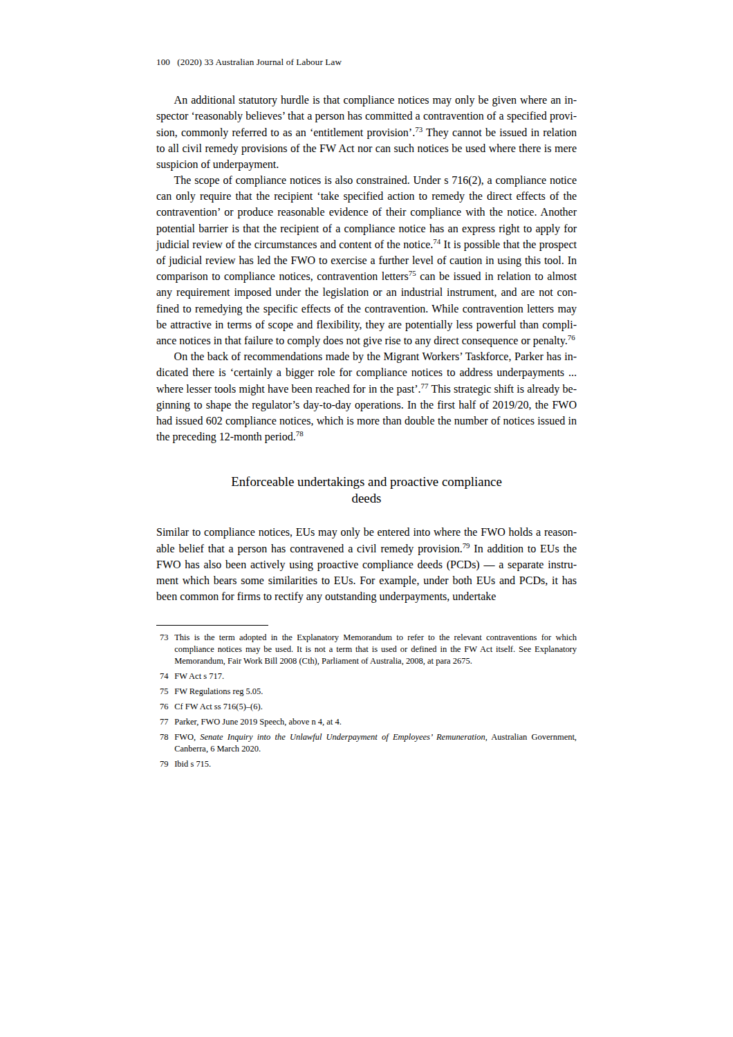100 (2020) 33 Australian Journal of Labour Law
An additional statutory hurdle is that compliance notices may only be given where an inspector ‘reasonably believes’ that a person has committed a contravention of a specified provision, commonly referred to as an ‘entitlement provision’.73 They cannot be issued in relation to all civil remedy provisions of the FW Act nor can such notices be used where there is mere suspicion of underpayment.
The scope of compliance notices is also constrained. Under s 716(2), a compliance notice can only require that the recipient ‘take specified action to remedy the direct effects of the contravention’ or produce reasonable evidence of their compliance with the notice. Another potential barrier is that the recipient of a compliance notice has an express right to apply for judicial review of the circumstances and content of the notice.74 It is possible that the prospect of judicial review has led the FWO to exercise a further level of caution in using this tool. In comparison to compliance notices, contravention letters75 can be issued in relation to almost any requirement imposed under the legislation or an industrial instrument, and are not confined to remedying the specific effects of the contravention. While contravention letters may be attractive in terms of scope and flexibility, they are potentially less powerful than compliance notices in that failure to comply does not give rise to any direct consequence or penalty.76
On the back of recommendations made by the Migrant Workers’ Taskforce, Parker has indicated there is ‘certainly a bigger role for compliance notices to address underpayments ... where lesser tools might have been reached for in the past’.77 This strategic shift is already beginning to shape the regulator’s day-to-day operations. In the first half of 2019/20, the FWO had issued 602 compliance notices, which is more than double the number of notices issued in the preceding 12-month period.78
Enforceable undertakings and proactive compliance
deeds
Similar to compliance notices, EUs may only be entered into where the FWO holds a reasonable belief that a person has contravened a civil remedy provision.79 In addition to EUs the FWO has also been actively using proactive compliance deeds (PCDs) — a separate instrument which bears some similarities to EUs. For example, under both EUs and PCDs, it has been common for firms to rectify any outstanding underpayments, undertake
73
This is the term adopted in the Explanatory Memorandum to refer to the relevant contraventions for which compliance notices may be used. It is not a term that is used or defined in the FW Act itself. See Explanatory Memorandum, Fair Work Bill 2008 (Cth), Parliament of Australia, 2008, at para 2675.
74
FW Act s 717.
75
FW Regulations reg 5.05.
76
Cf FW Act ss 716(5)–(6).
77
Parker, FWO June 2019 Speech, above n 4, at 4.
78
FWO, Senate Inquiry into the Unlawful Underpayment of Employees’ Remuneration, Australian Government, Canberra, 6 March 2020.
79
Ibid s 715.